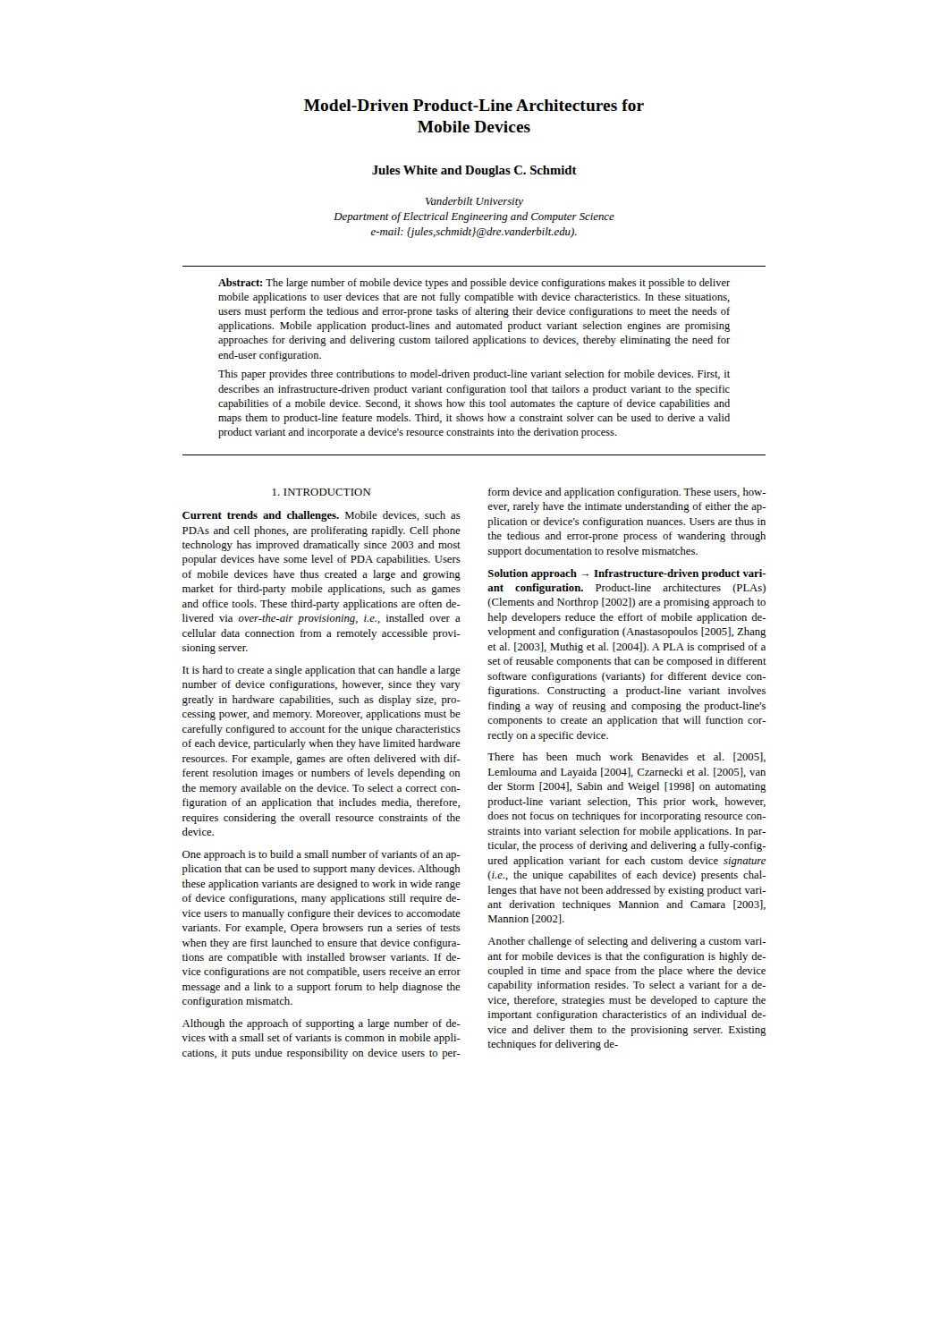Model-Driven Product-Line Architectures for
Mobile Devices
Jules White and Douglas C. Schmidt
Vanderbilt University
Department of Electrical Engineering and Computer Science
e-mail: {jules,schmidt}@dre.vanderbilt.edu).
Abstract: The large number of mobile device types and possible device configurations makes it possible to deliver mobile applications to user devices that are not fully compatible with device characteristics. In these situations, users must perform the tedious and error-prone tasks of altering their device configurations to meet the needs of applications. Mobile application product-lines and automated product variant selection engines are promising approaches for deriving and delivering custom tailored applications to devices, thereby eliminating the need for end-user configuration.
This paper provides three contributions to model-driven product-line variant selection for mobile devices. First, it describes an infrastructure-driven product variant configuration tool that tailors a product variant to the specific capabilities of a mobile device. Second, it shows how this tool automates the capture of device capabilities and maps them to product-line feature models. Third, it shows how a constraint solver can be used to derive a valid product variant and incorporate a device's resource constraints into the derivation process.
1. INTRODUCTION
Current trends and challenges. Mobile devices, such as PDAs and cell phones, are proliferating rapidly. Cell phone technology has improved dramatically since 2003 and most popular devices have some level of PDA capabilities. Users of mobile devices have thus created a large and growing market for third-party mobile applications, such as games and office tools. These third-party applications are often delivered via over-the-air provisioning, i.e., installed over a cellular data connection from a remotely accessible provisioning server.
It is hard to create a single application that can handle a large number of device configurations, however, since they vary greatly in hardware capabilities, such as display size, processing power, and memory. Moreover, applications must be carefully configured to account for the unique characteristics of each device, particularly when they have limited hardware resources. For example, games are often delivered with different resolution images or numbers of levels depending on the memory available on the device. To select a correct configuration of an application that includes media, therefore, requires considering the overall resource constraints of the device.
One approach is to build a small number of variants of an application that can be used to support many devices. Although these application variants are designed to work in wide range of device configurations, many applications still require device users to manually configure their devices to accomodate variants. For example, Opera browsers run a series of tests when they are first launched to ensure that device configurations are compatible with installed browser variants. If device configurations are not compatible, users receive an error message and a link to a support forum to help diagnose the configuration mismatch.
Although the approach of supporting a large number of devices with a small set of variants is common in mobile applications, it puts undue responsibility on device users to perform device and application configuration. These users, however, rarely have the intimate understanding of either the application or device's configuration nuances. Users are thus in the tedious and error-prone process of wandering through support documentation to resolve mismatches.
Solution approach → Infrastructure-driven product variant configuration. Product-line architectures (PLAs) (Clements and Northrop [2002]) are a promising approach to help developers reduce the effort of mobile application development and configuration (Anastasopoulos [2005], Zhang et al. [2003], Muthig et al. [2004]). A PLA is comprised of a set of reusable components that can be composed in different software configurations (variants) for different device configurations. Constructing a product-line variant involves finding a way of reusing and composing the product-line's components to create an application that will function correctly on a specific device.
There has been much work Benavides et al. [2005], Lemlouma and Layaida [2004], Czarnecki et al. [2005], van der Storm [2004], Sabin and Weigel [1998] on automating product-line variant selection, This prior work, however, does not focus on techniques for incorporating resource constraints into variant selection for mobile applications. In particular, the process of deriving and delivering a fully-configured application variant for each custom device signature (i.e., the unique capabilites of each device) presents challenges that have not been addressed by existing product variant derivation techniques Mannion and Camara [2003], Mannion [2002].
Another challenge of selecting and delivering a custom variant for mobile devices is that the configuration is highly decoupled in time and space from the place where the device capability information resides. To select a variant for a device, therefore, strategies must be developed to capture the important configuration characteristics of an individual device and deliver them to the provisioning server. Existing techniques for delivering de-